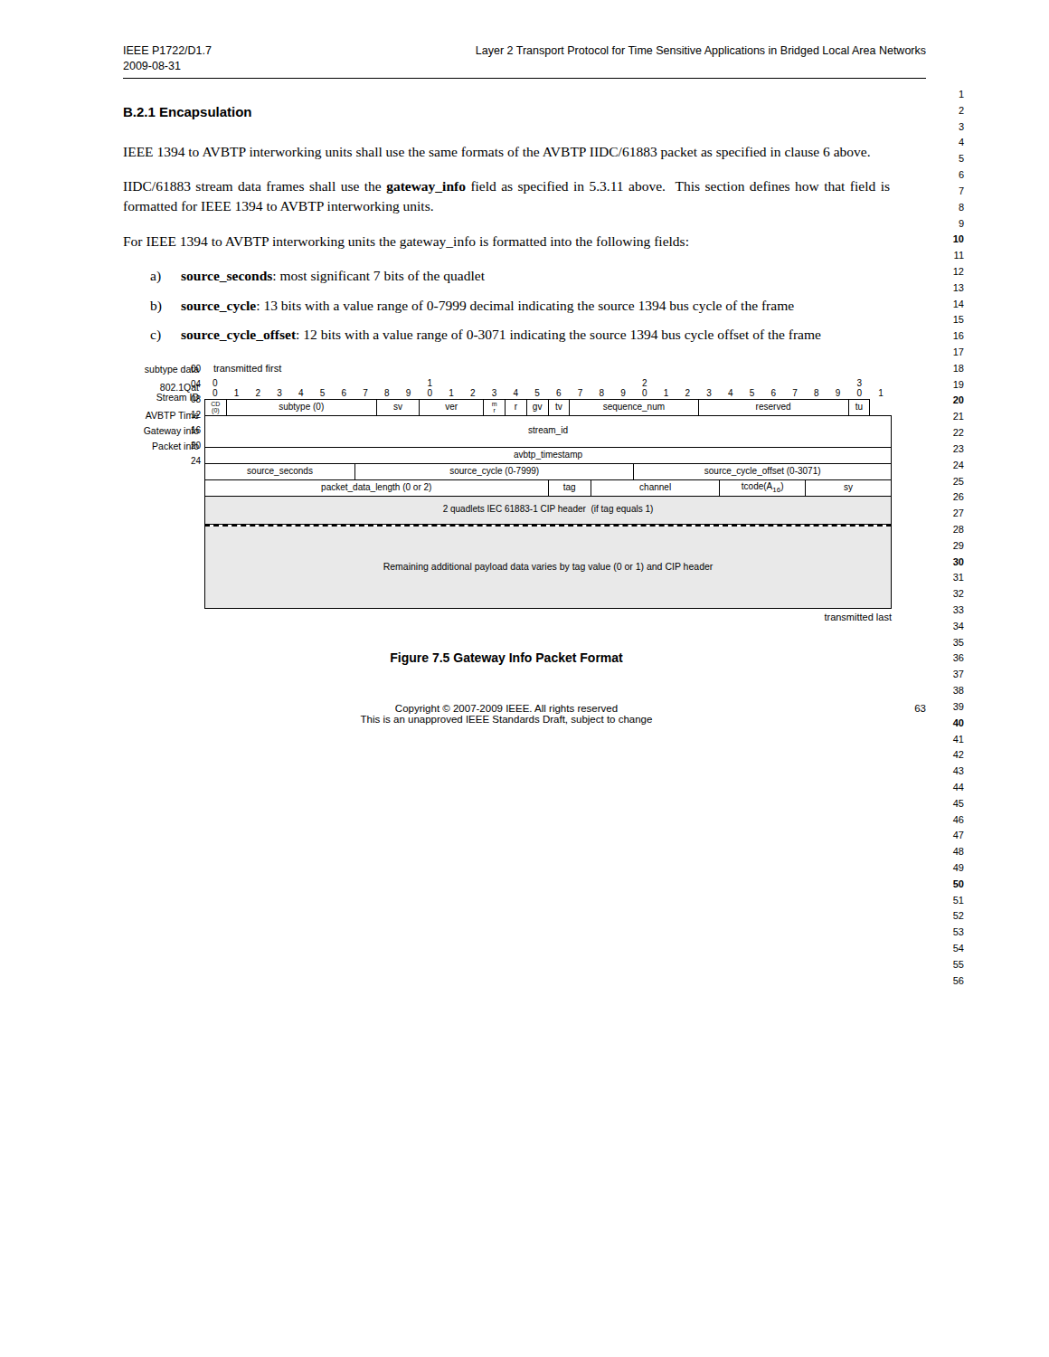IEEE P1722/D1.7 2009-08-31
Layer 2 Transport Protocol for Time Sensitive Applications in Bridged Local Area Networks
12345 678910 1112131415 1617181920 2122232425 2627282930 3132333435 3637383940 4142434445 4647484950 5152535455 56
B.2.1 Encapsulation
IEEE 1394 to AVBTP interworking units shall use the same formats of the AVBTP IIDC/61883 packet as specified in clause 6 above.
IIDC/61883 stream data frames shall use the gateway_info field as specified in 5.3.11 above. This section defines how that field is formatted for IEEE 1394 to AVBTP interworking units.
For IEEE 1394 to AVBTP interworking units the gateway_info is formatted into the following fields:
a) source_seconds: most significant 7 bits of the quadlet
b) source_cycle: 13 bits with a value range of 0-7999 decimal indicating the source 1394 bus cycle of the frame
c) source_cycle_offset: 12 bits with a value range of 0-3071 indicating the source 1394 bus cycle offset of the frame
transmitted first
0
1
2
3
0
1
2
3
4
5
6
7
8
9
0
1
2
3
4
5
6
7
8
9
0
1
2
3
4
5
6
7
8
9
0
1
subtype data
802.1Qat
Stream ID
AVBTP Time
Gateway info
Packet info
00
04
08
12
16
20
24
| CD (0) | subtype (0) | sv | ver | m r | r | gv | tv | sequence_num | reserved | tu |
| stream_id |
| avbtp_timestamp |
| source_seconds | source_cycle (0-7999) | source_cycle_offset (0-3071) |
| packet_data_length (0 or 2) | tag | channel | tcode(A 16 ) | sy |
| 2 quadlets IEC 61883-1 CIP header (if tag equals 1) |
Remaining additional payload data varies by tag value (0 or 1) and CIP header
transmitted last
Figure 7.5 Gateway Info Packet Format
63
Copyright © 2007-2009 IEEE. All rights reserved
This is an unapproved IEEE Standards Draft, subject to change